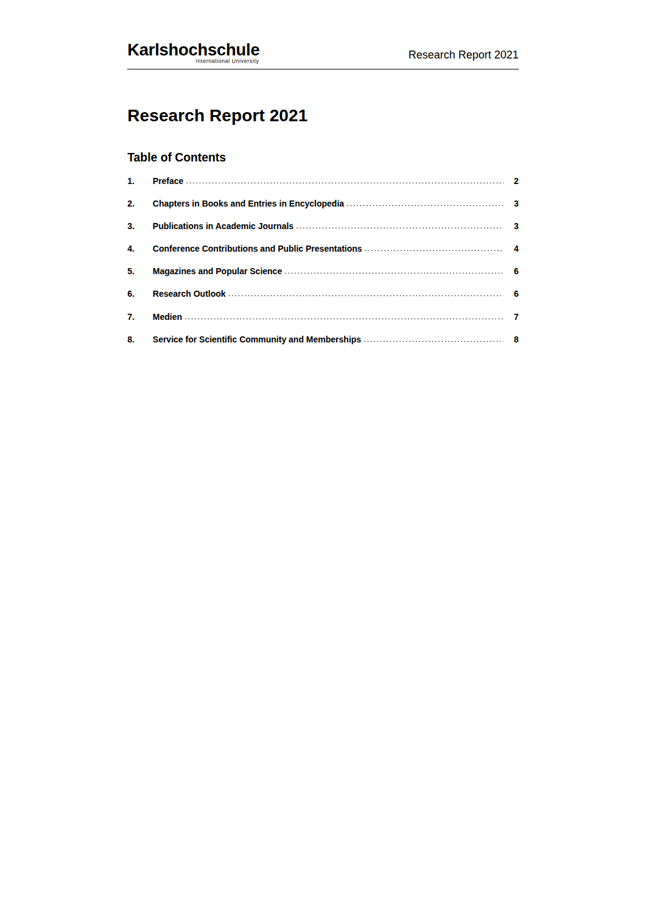Karlshochschule
International University
Research Report 2021
Research Report 2021
Table of Contents
1. Preface ................................................................................................................................. 2
2. Chapters in Books and Entries in Encyclopedia ................................................................................. 3
3. Publications in Academic Journals ..................................................................................... 3
4. Conference Contributions and Public Presentations ........................................................... 4
5. Magazines and Popular Science ....................................................................................... 6
6. Research Outlook ................................................................................................................. 6
7. Medien ................................................................................................................................. 7
8. Service for Scientific Community and Memberships .......................................................... 8